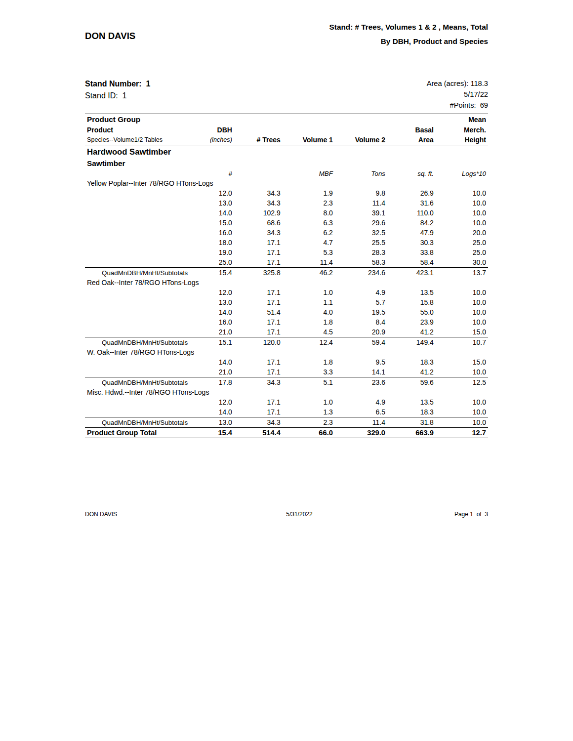DON DAVIS
Stand: # Trees, Volumes 1 & 2 , Means, Total
By DBH, Product and Species
Stand Number: 1
Stand ID: 1
Area (acres): 118.3
5/17/22
#Points: 69
| Product Group | | | | | Mean |
| --- | --- | --- | --- | --- | --- |
| Product | DBH | | | | Basal | Merch. |
| Species--Volume1/2 Tables | (inches) | # Trees | Volume 1 | Volume 2 | Area | Height |
| Hardwood Sawtimber |
| Sawtimber | |
| | # | | MBF | Tons | sq. ft. | Logs*10 |
| Yellow Poplar--Inter 78/RGO HTons-Logs |
| | 12.0 | 34.3 | 1.9 | 9.8 | 26.9 | 10.0 |
| | 13.0 | 34.3 | 2.3 | 11.4 | 31.6 | 10.0 |
| | 14.0 | 102.9 | 8.0 | 39.1 | 110.0 | 10.0 |
| | 15.0 | 68.6 | 6.3 | 29.6 | 84.2 | 10.0 |
| | 16.0 | 34.3 | 6.2 | 32.5 | 47.9 | 20.0 |
| | 18.0 | 17.1 | 4.7 | 25.5 | 30.3 | 25.0 |
| | 19.0 | 17.1 | 5.3 | 28.3 | 33.8 | 25.0 |
| | 25.0 | 17.1 | 11.4 | 58.3 | 58.4 | 30.0 |
| QuadMnDBH/MnHt/Subtotals | 15.4 | 325.8 | 46.2 | 234.6 | 423.1 | 13.7 |
| Red Oak--Inter 78/RGO HTons-Logs |
| | 12.0 | 17.1 | 1.0 | 4.9 | 13.5 | 10.0 |
| | 13.0 | 17.1 | 1.1 | 5.7 | 15.8 | 10.0 |
| | 14.0 | 51.4 | 4.0 | 19.5 | 55.0 | 10.0 |
| | 16.0 | 17.1 | 1.8 | 8.4 | 23.9 | 10.0 |
| | 21.0 | 17.1 | 4.5 | 20.9 | 41.2 | 15.0 |
| QuadMnDBH/MnHt/Subtotals | 15.1 | 120.0 | 12.4 | 59.4 | 149.4 | 10.7 |
| W. Oak--Inter 78/RGO HTons-Logs |
| | 14.0 | 17.1 | 1.8 | 9.5 | 18.3 | 15.0 |
| | 21.0 | 17.1 | 3.3 | 14.1 | 41.2 | 10.0 |
| QuadMnDBH/MnHt/Subtotals | 17.8 | 34.3 | 5.1 | 23.6 | 59.6 | 12.5 |
| Misc. Hdwd.--Inter 78/RGO HTons-Logs |
| | 12.0 | 17.1 | 1.0 | 4.9 | 13.5 | 10.0 |
| | 14.0 | 17.1 | 1.3 | 6.5 | 18.3 | 10.0 |
| QuadMnDBH/MnHt/Subtotals | 13.0 | 34.3 | 2.3 | 11.4 | 31.8 | 10.0 |
| Product Group Total | 15.4 | 514.4 | 66.0 | 329.0 | 663.9 | 12.7 |
DON DAVIS
5/31/2022
Page 1 of 3